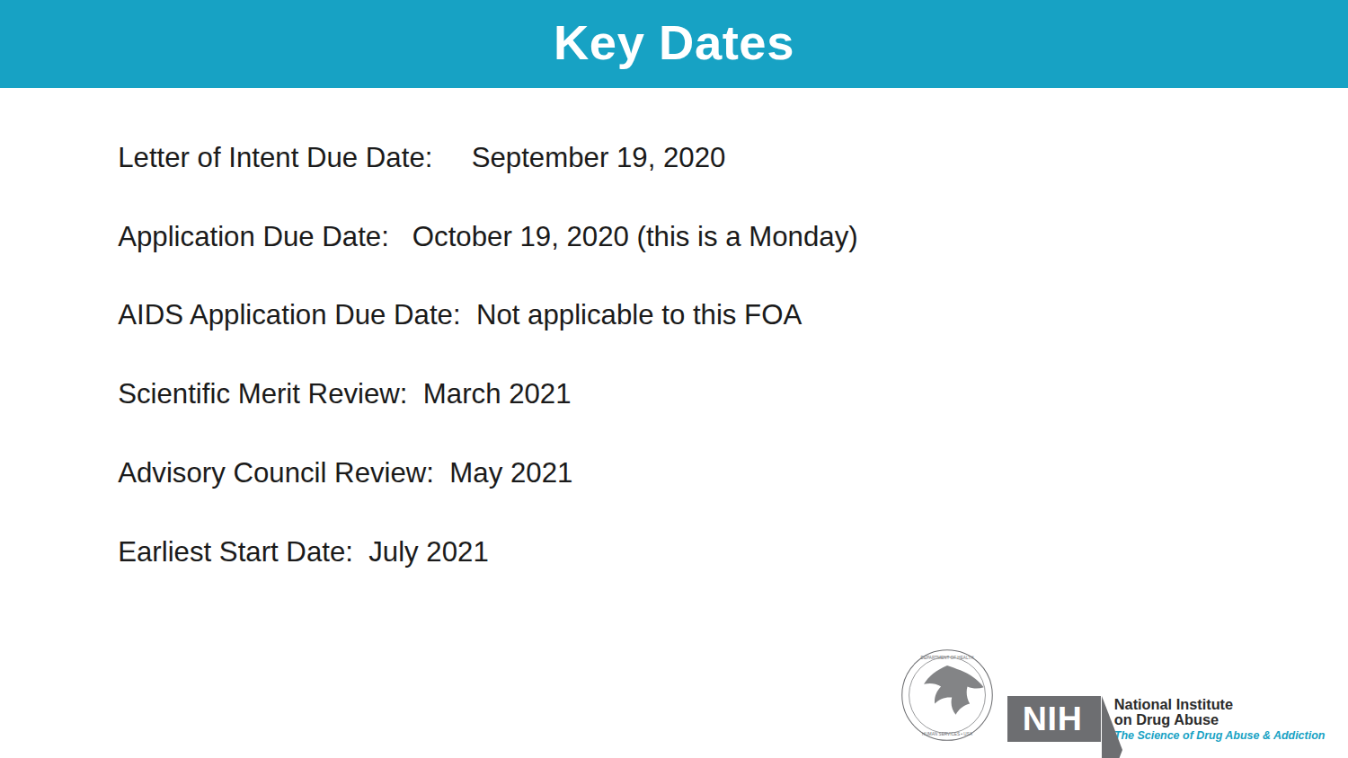Key Dates
Letter of Intent Due Date: September 19, 2020
Application Due Date: October 19, 2020 (this is a Monday)
AIDS Application Due Date: Not applicable to this FOA
Scientific Merit Review: March 2021
Advisory Council Review: May 2021
Earliest Start Date: July 2021
DEPARTMENT OF HEALTH HUMAN SERVICES • USA
NIH National Institute on Drug Abuse The Science of Drug Abuse & Addiction